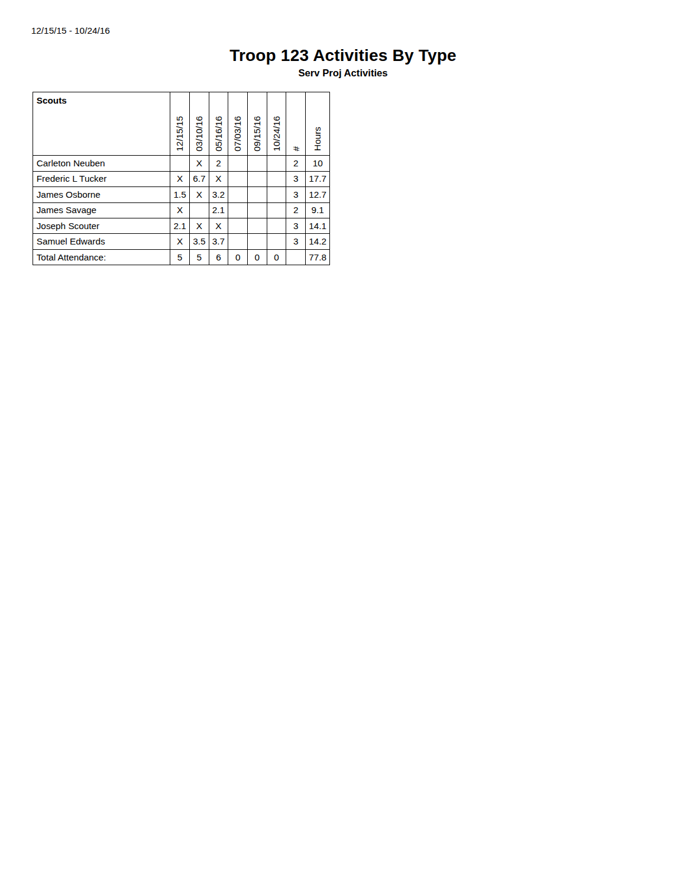12/15/15 - 10/24/16
Troop 123 Activities By Type
Serv Proj Activities
| Scouts | 12/15/15 | 03/10/16 | 05/16/16 | 07/03/16 | 09/15/16 | 10/24/16 | # | Hours |
| --- | --- | --- | --- | --- | --- | --- | --- | --- |
| Carleton Neuben | | X | 2 | | | | 2 | 10 |
| Frederic L Tucker | X | 6.7 | X | | | | 3 | 17.7 |
| James Osborne | 1.5 | X | 3.2 | | | | 3 | 12.7 |
| James Savage | X | | 2.1 | | | | 2 | 9.1 |
| Joseph Scouter | 2.1 | X | X | | | | 3 | 14.1 |
| Samuel Edwards | X | 3.5 | 3.7 | | | | 3 | 14.2 |
| Total Attendance: | 5 | 5 | 6 | 0 | 0 | 0 | | 77.8 |